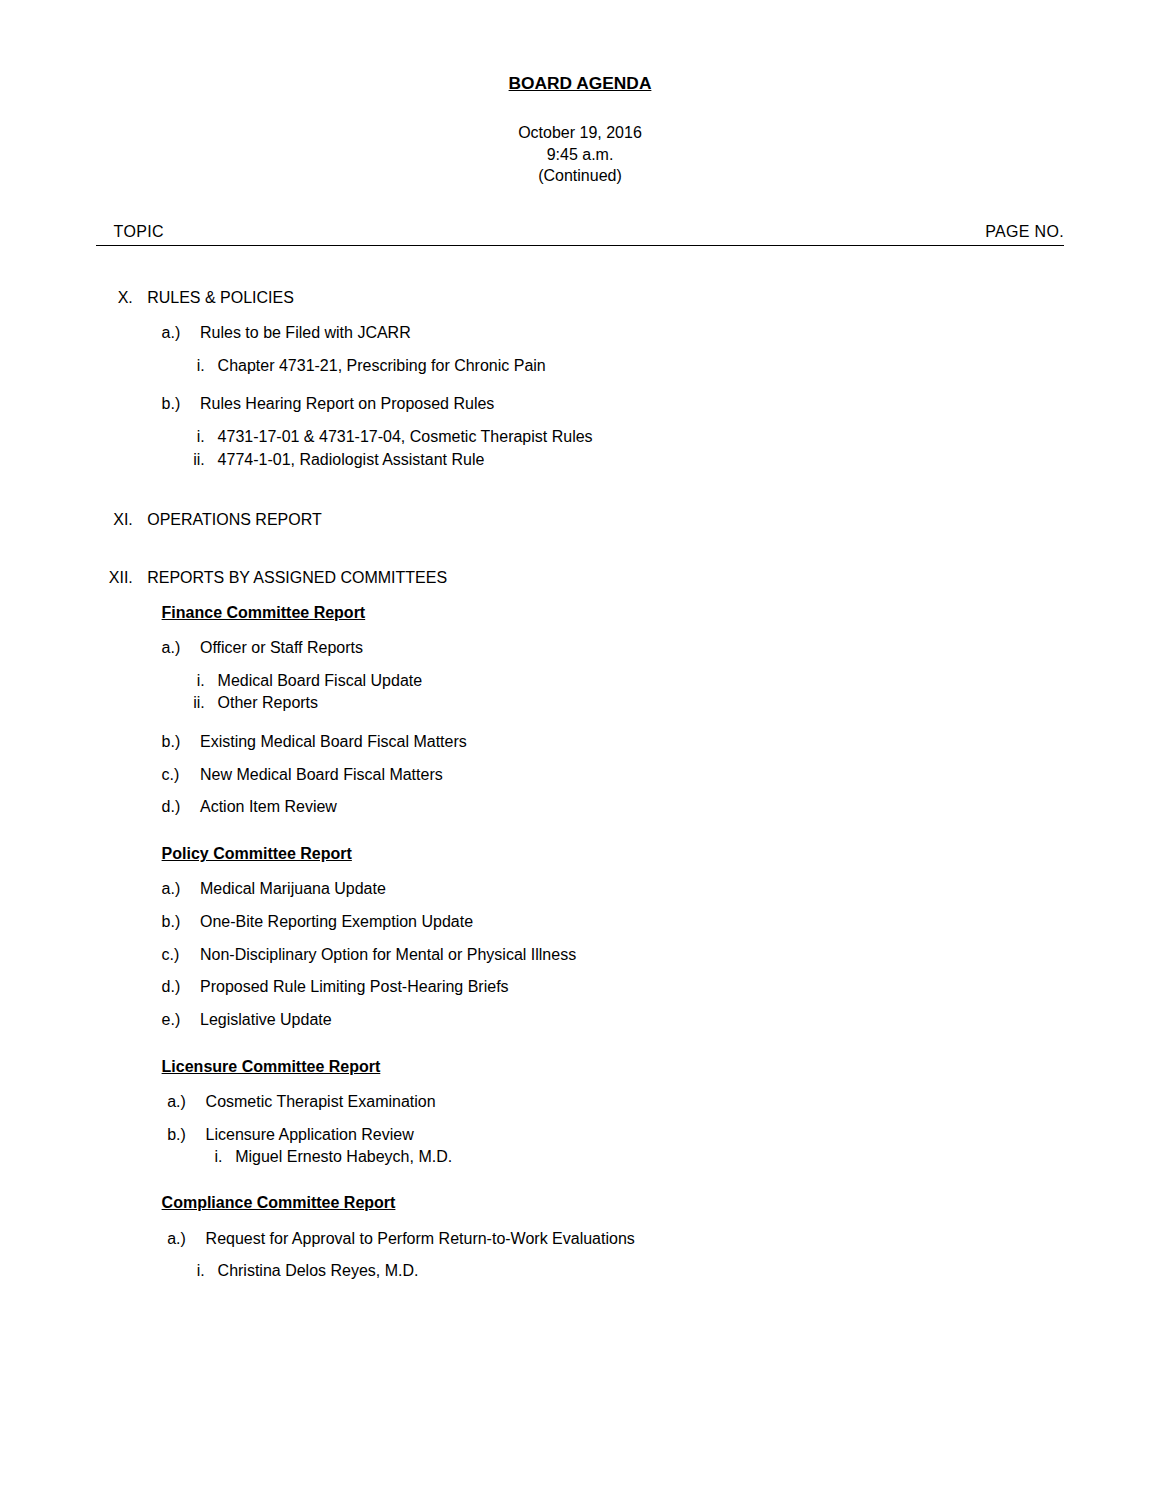BOARD AGENDA
October 19, 2016
9:45 a.m.
(Continued)
TOPIC
PAGE NO.
X.
RULES & POLICIES
a.)
Rules to be Filed with JCARR
i.
Chapter 4731-21, Prescribing for Chronic Pain
b.)
Rules Hearing Report on Proposed Rules
i.
4731-17-01 & 4731-17-04, Cosmetic Therapist Rules
ii.
4774-1-01, Radiologist Assistant Rule
XI.
OPERATIONS REPORT
XII.
REPORTS BY ASSIGNED COMMITTEES
Finance Committee Report
a.)
Officer or Staff Reports
i.
Medical Board Fiscal Update
ii.
Other Reports
b.)
Existing Medical Board Fiscal Matters
c.)
New Medical Board Fiscal Matters
d.)
Action Item Review
Policy Committee Report
a.)
Medical Marijuana Update
b.)
One-Bite Reporting Exemption Update
c.)
Non-Disciplinary Option for Mental or Physical Illness
d.)
Proposed Rule Limiting Post-Hearing Briefs
e.)
Legislative Update
Licensure Committee Report
a.)
Cosmetic Therapist Examination
b.)
Licensure Application Review
i.
Miguel Ernesto Habeych, M.D.
Compliance Committee Report
a.)
Request for Approval to Perform Return-to-Work Evaluations
i.
Christina Delos Reyes, M.D.